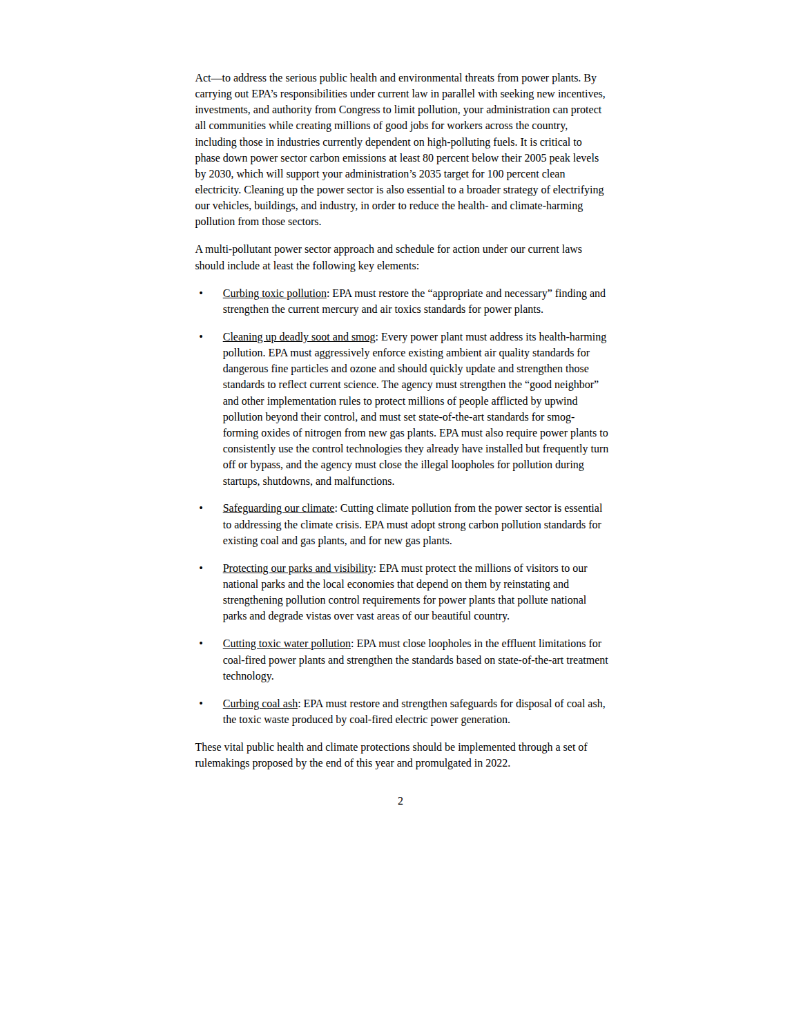Act—to address the serious public health and environmental threats from power plants. By carrying out EPA’s responsibilities under current law in parallel with seeking new incentives, investments, and authority from Congress to limit pollution, your administration can protect all communities while creating millions of good jobs for workers across the country, including those in industries currently dependent on high-polluting fuels. It is critical to phase down power sector carbon emissions at least 80 percent below their 2005 peak levels by 2030, which will support your administration’s 2035 target for 100 percent clean electricity. Cleaning up the power sector is also essential to a broader strategy of electrifying our vehicles, buildings, and industry, in order to reduce the health- and climate-harming pollution from those sectors.
A multi-pollutant power sector approach and schedule for action under our current laws should include at least the following key elements:
Curbing toxic pollution: EPA must restore the “appropriate and necessary” finding and strengthen the current mercury and air toxics standards for power plants.
Cleaning up deadly soot and smog: Every power plant must address its health-harming pollution. EPA must aggressively enforce existing ambient air quality standards for dangerous fine particles and ozone and should quickly update and strengthen those standards to reflect current science. The agency must strengthen the “good neighbor” and other implementation rules to protect millions of people afflicted by upwind pollution beyond their control, and must set state-of-the-art standards for smog-forming oxides of nitrogen from new gas plants. EPA must also require power plants to consistently use the control technologies they already have installed but frequently turn off or bypass, and the agency must close the illegal loopholes for pollution during startups, shutdowns, and malfunctions.
Safeguarding our climate: Cutting climate pollution from the power sector is essential to addressing the climate crisis. EPA must adopt strong carbon pollution standards for existing coal and gas plants, and for new gas plants.
Protecting our parks and visibility: EPA must protect the millions of visitors to our national parks and the local economies that depend on them by reinstating and strengthening pollution control requirements for power plants that pollute national parks and degrade vistas over vast areas of our beautiful country.
Cutting toxic water pollution: EPA must close loopholes in the effluent limitations for coal-fired power plants and strengthen the standards based on state-of-the-art treatment technology.
Curbing coal ash: EPA must restore and strengthen safeguards for disposal of coal ash, the toxic waste produced by coal-fired electric power generation.
These vital public health and climate protections should be implemented through a set of rulemakings proposed by the end of this year and promulgated in 2022.
2